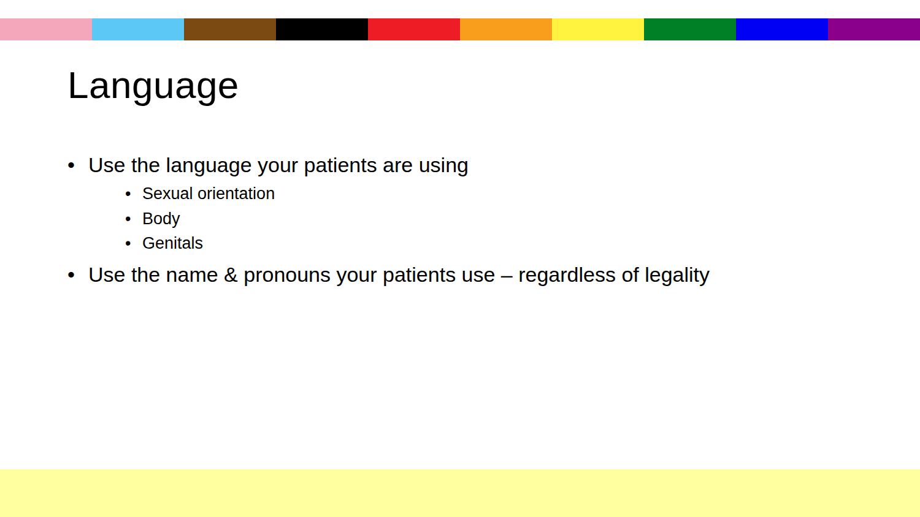Language
Use the language your patients are using
Sexual orientation
Body
Genitals
Use the name & pronouns your patients use – regardless of legality